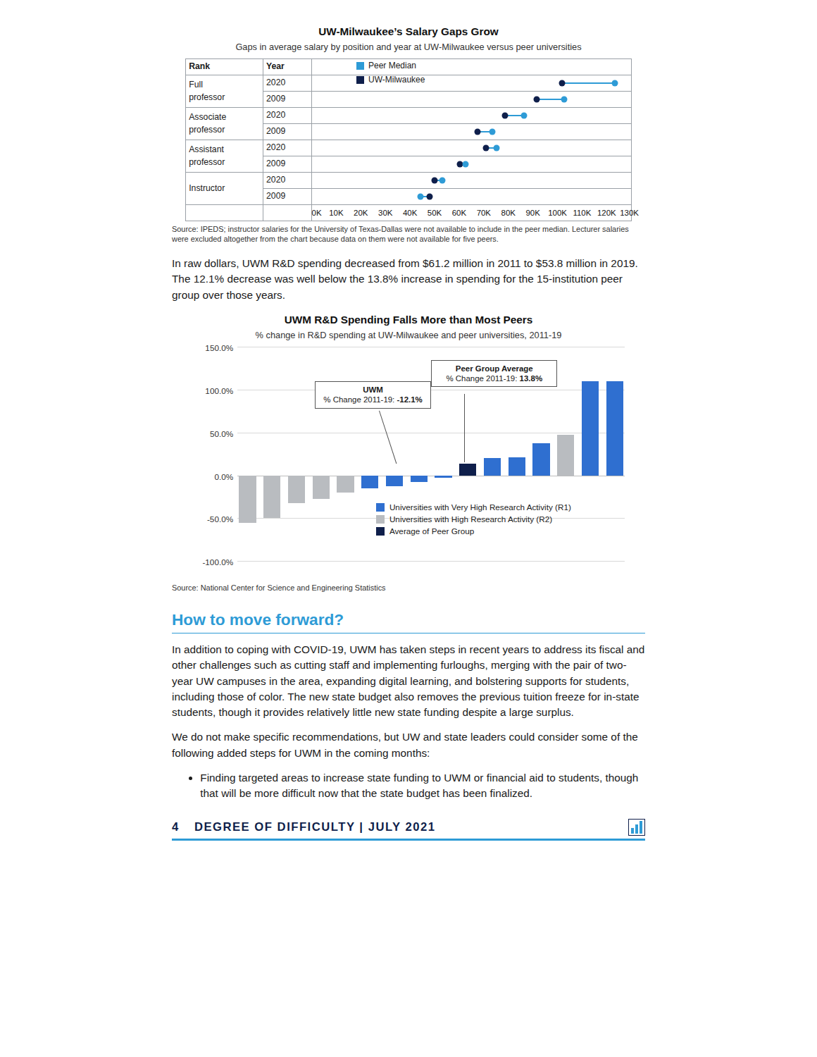UW-Milwaukee’s Salary Gaps Grow
Gaps in average salary by position and year at UW-Milwaukee versus peer universities
| Rank | Year | Peer Median |
| Full professor | 2020 | UW-Milwaukee |
| 2009 | |
| Associate professor | 2020 | |
| 2009 | |
| Assistant professor | 2020 | |
| 2009 | |
| Instructor | 2020 | |
| 2009 | |
| | | 0K 10K 20K 30K 40K 50K 60K 70K 80K 90K 100K 110K 120K 130K |
Source: IPEDS; instructor salaries for the University of Texas-Dallas were not available to include in the peer median. Lecturer salaries were excluded altogether from the chart because data on them were not available for five peers.
In raw dollars, UWM R&D spending decreased from $61.2 million in 2011 to $53.8 million in 2019. The 12.1% decrease was well below the 13.8% increase in spending for the 15-institution peer group over those years.
UWM R&D Spending Falls More than Most Peers
% change in R&D spending at UW-Milwaukee and peer universities, 2011-19
150.0%
100.0%
50.0%
0.0%
-50.0%
-100.0%
UWM % Change 2011-19: -12.1%
Peer Group Average % Change 2011-19: 13.8%
Universities with Very High Research Activity (R1)
Universities with High Research Activity (R2)
Average of Peer Group
Source: National Center for Science and Engineering Statistics
How to move forward?
In addition to coping with COVID-19, UWM has taken steps in recent years to address its fiscal and other challenges such as cutting staff and implementing furloughs, merging with the pair of two-year UW campuses in the area, expanding digital learning, and bolstering supports for students, including those of color. The new state budget also removes the previous tuition freeze for in-state students, though it provides relatively little new state funding despite a large surplus.
We do not make specific recommendations, but UW and state leaders could consider some of the following added steps for UWM in the coming months:
Finding targeted areas to increase state funding to UWM or financial aid to students, though that will be more difficult now that the state budget has been finalized.
4 DEGREE OF DIFFICULTY | JULY 2021